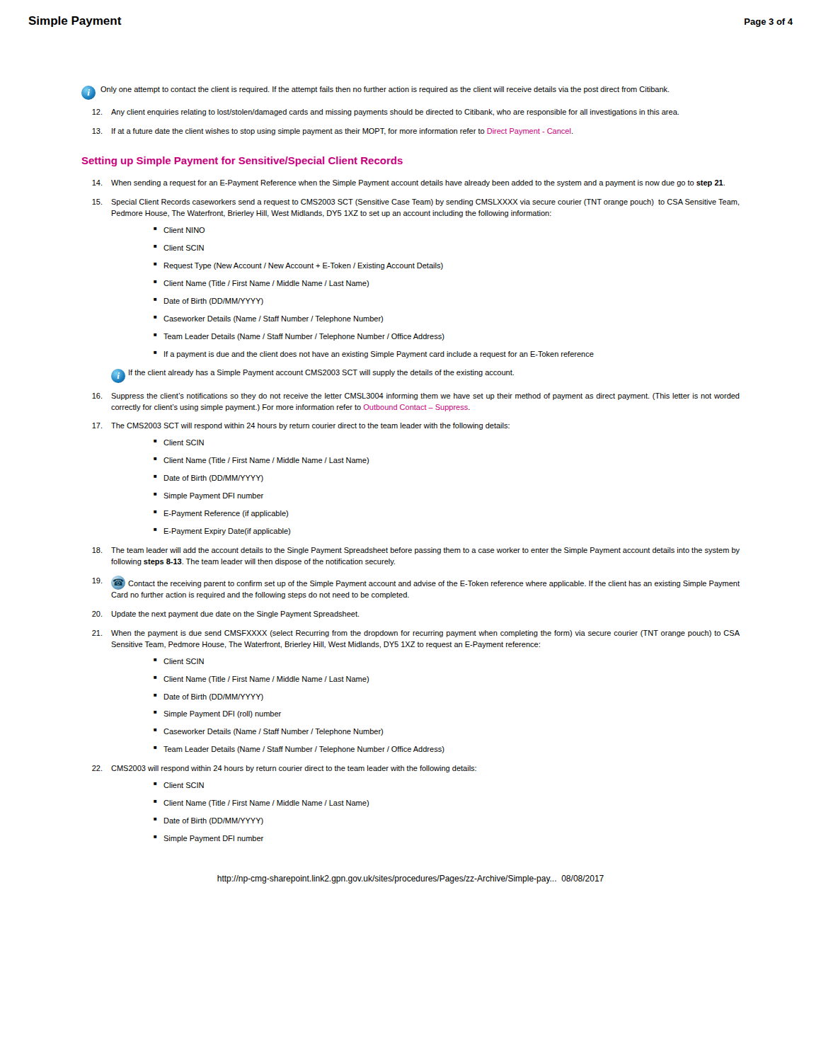Simple Payment
Page 3 of 4
i Only one attempt to contact the client is required. If the attempt fails then no further action is required as the client will receive details via the post direct from Citibank.
12. Any client enquiries relating to lost/stolen/damaged cards and missing payments should be directed to Citibank, who are responsible for all investigations in this area.
13. If at a future date the client wishes to stop using simple payment as their MOPT, for more information refer to Direct Payment - Cancel.
Setting up Simple Payment for Sensitive/Special Client Records
14. When sending a request for an E-Payment Reference when the Simple Payment account details have already been added to the system and a payment is now due go to step 21.
15. Special Client Records caseworkers send a request to CMS2003 SCT (Sensitive Case Team) by sending CMSLXXXX via secure courier (TNT orange pouch) to CSA Sensitive Team, Pedmore House, The Waterfront, Brierley Hill, West Midlands, DY5 1XZ to set up an account including the following information:
Client NINO
Client SCIN
Request Type (New Account / New Account + E-Token / Existing Account Details)
Client Name (Title / First Name / Middle Name / Last Name)
Date of Birth (DD/MM/YYYY)
Caseworker Details (Name / Staff Number / Telephone Number)
Team Leader Details (Name / Staff Number / Telephone Number / Office Address)
If a payment is due and the client does not have an existing Simple Payment card include a request for an E-Token reference
i If the client already has a Simple Payment account CMS2003 SCT will supply the details of the existing account.
16. Suppress the client’s notifications so they do not receive the letter CMSL3004 informing them we have set up their method of payment as direct payment. (This letter is not worded correctly for client’s using simple payment.) For more information refer to Outbound Contact – Suppress.
17. The CMS2003 SCT will respond within 24 hours by return courier direct to the team leader with the following details:
Client SCIN
Client Name (Title / First Name / Middle Name / Last Name)
Date of Birth (DD/MM/YYYY)
Simple Payment DFI number
E-Payment Reference (if applicable)
E-Payment Expiry Date(if applicable)
18. The team leader will add the account details to the Single Payment Spreadsheet before passing them to a case worker to enter the Simple Payment account details into the system by following steps 8-13. The team leader will then dispose of the notification securely.
19. Contact the receiving parent to confirm set up of the Simple Payment account and advise of the E-Token reference where applicable. If the client has an existing Simple Payment Card no further action is required and the following steps do not need to be completed.
20. Update the next payment due date on the Single Payment Spreadsheet.
21. When the payment is due send CMSFXXXX (select Recurring from the dropdown for recurring payment when completing the form) via secure courier (TNT orange pouch) to CSA Sensitive Team, Pedmore House, The Waterfront, Brierley Hill, West Midlands, DY5 1XZ to request an E-Payment reference:
Client SCIN
Client Name (Title / First Name / Middle Name / Last Name)
Date of Birth (DD/MM/YYYY)
Simple Payment DFI (roll) number
Caseworker Details (Name / Staff Number / Telephone Number)
Team Leader Details (Name / Staff Number / Telephone Number / Office Address)
22. CMS2003 will respond within 24 hours by return courier direct to the team leader with the following details:
Client SCIN
Client Name (Title / First Name / Middle Name / Last Name)
Date of Birth (DD/MM/YYYY)
Simple Payment DFI number
http://np-cmg-sharepoint.link2.gpn.gov.uk/sites/procedures/Pages/zz-Archive/Simple-pay... 08/08/2017